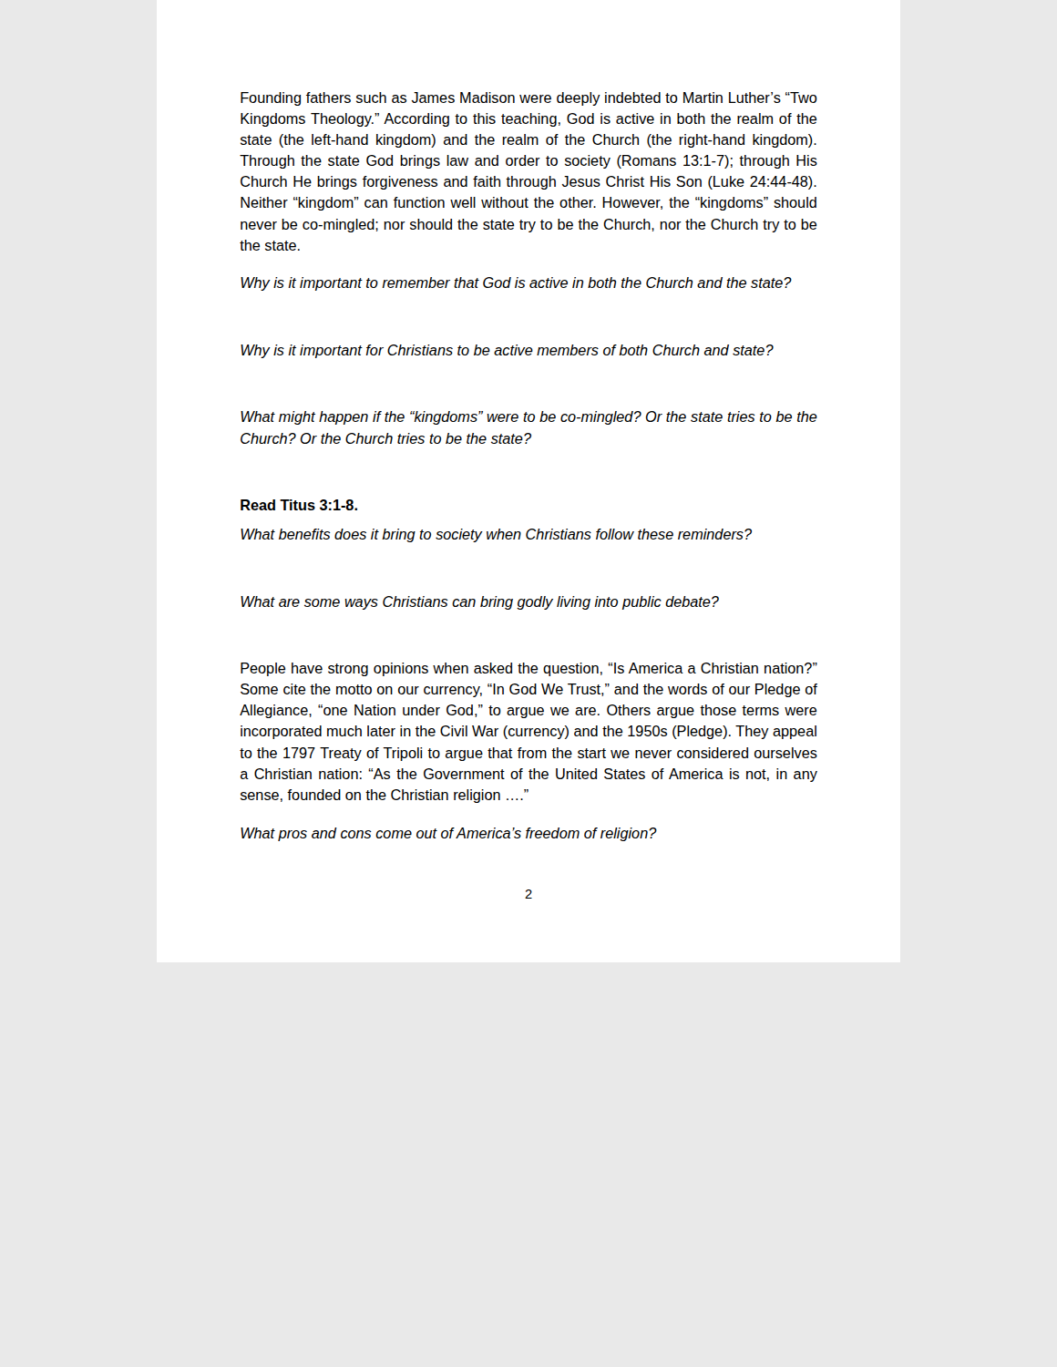Founding fathers such as James Madison were deeply indebted to Martin Luther’s “Two Kingdoms Theology.” According to this teaching, God is active in both the realm of the state (the left-hand kingdom) and the realm of the Church (the right-hand kingdom). Through the state God brings law and order to society (Romans 13:1-7); through His Church He brings forgiveness and faith through Jesus Christ His Son (Luke 24:44-48). Neither “kingdom” can function well without the other. However, the “kingdoms” should never be co-mingled; nor should the state try to be the Church, nor the Church try to be the state.
Why is it important to remember that God is active in both the Church and the state?
Why is it important for Christians to be active members of both Church and state?
What might happen if the “kingdoms” were to be co-mingled? Or the state tries to be the Church? Or the Church tries to be the state?
Read Titus 3:1-8.
What benefits does it bring to society when Christians follow these reminders?
What are some ways Christians can bring godly living into public debate?
People have strong opinions when asked the question, “Is America a Christian nation?” Some cite the motto on our currency, “In God We Trust,” and the words of our Pledge of Allegiance, “one Nation under God,” to argue we are. Others argue those terms were incorporated much later in the Civil War (currency) and the 1950s (Pledge). They appeal to the 1797 Treaty of Tripoli to argue that from the start we never considered ourselves a Christian nation: “As the Government of the United States of America is not, in any sense, founded on the Christian religion ….”
What pros and cons come out of America’s freedom of religion?
2